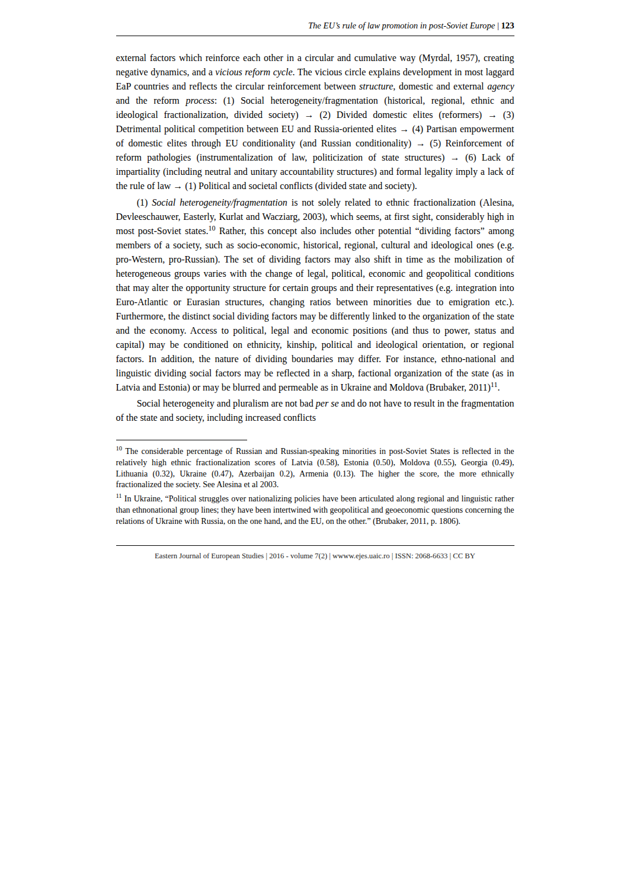The EU’s rule of law promotion in post-Soviet Europe | 123
external factors which reinforce each other in a circular and cumulative way (Myrdal, 1957), creating negative dynamics, and a vicious reform cycle. The vicious circle explains development in most laggard EaP countries and reflects the circular reinforcement between structure, domestic and external agency and the reform process: (1) Social heterogeneity/fragmentation (historical, regional, ethnic and ideological fractionalization, divided society) → (2) Divided domestic elites (reformers) → (3) Detrimental political competition between EU and Russia-oriented elites → (4) Partisan empowerment of domestic elites through EU conditionality (and Russian conditionality) → (5) Reinforcement of reform pathologies (instrumentalization of law, politicization of state structures) → (6) Lack of impartiality (including neutral and unitary accountability structures) and formal legality imply a lack of the rule of law → (1) Political and societal conflicts (divided state and society).
(1) Social heterogeneity/fragmentation is not solely related to ethnic fractionalization (Alesina, Devleeschauwer, Easterly, Kurlat and Wacziarg, 2003), which seems, at first sight, considerably high in most post-Soviet states.10 Rather, this concept also includes other potential “dividing factors” among members of a society, such as socio-economic, historical, regional, cultural and ideological ones (e.g. pro-Western, pro-Russian). The set of dividing factors may also shift in time as the mobilization of heterogeneous groups varies with the change of legal, political, economic and geopolitical conditions that may alter the opportunity structure for certain groups and their representatives (e.g. integration into Euro-Atlantic or Eurasian structures, changing ratios between minorities due to emigration etc.). Furthermore, the distinct social dividing factors may be differently linked to the organization of the state and the economy. Access to political, legal and economic positions (and thus to power, status and capital) may be conditioned on ethnicity, kinship, political and ideological orientation, or regional factors. In addition, the nature of dividing boundaries may differ. For instance, ethno-national and linguistic dividing social factors may be reflected in a sharp, factional organization of the state (as in Latvia and Estonia) or may be blurred and permeable as in Ukraine and Moldova (Brubaker, 2011)11.
Social heterogeneity and pluralism are not bad per se and do not have to result in the fragmentation of the state and society, including increased conflicts
10 The considerable percentage of Russian and Russian-speaking minorities in post-Soviet States is reflected in the relatively high ethnic fractionalization scores of Latvia (0.58), Estonia (0.50), Moldova (0.55), Georgia (0.49), Lithuania (0.32), Ukraine (0.47), Azerbaijan 0.2), Armenia (0.13). The higher the score, the more ethnically fractionalized the society. See Alesina et al 2003.
11 In Ukraine, “Political struggles over nationalizing policies have been articulated along regional and linguistic rather than ethnonational group lines; they have been intertwined with geopolitical and geoeconomic questions concerning the relations of Ukraine with Russia, on the one hand, and the EU, on the other.” (Brubaker, 2011, p. 1806).
Eastern Journal of European Studies | 2016 - volume 7(2) | wwww.ejes.uaic.ro | ISSN: 2068-6633 | CC BY